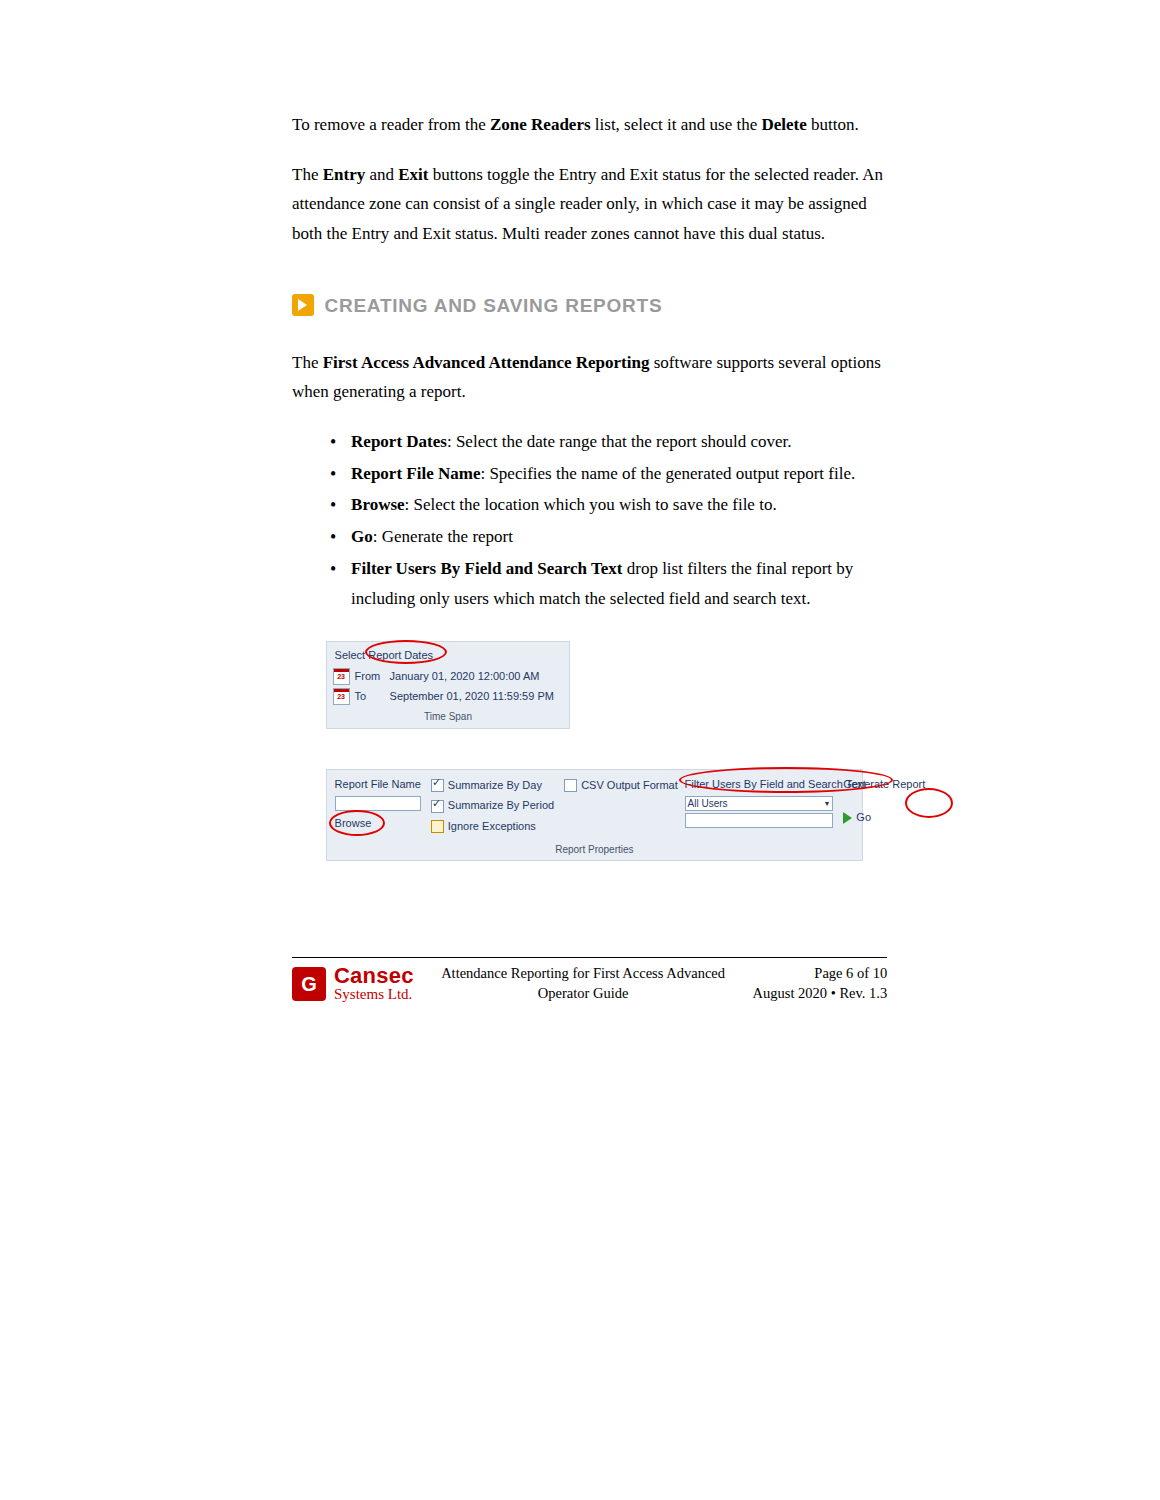To remove a reader from the Zone Readers list, select it and use the Delete button.
The Entry and Exit buttons toggle the Entry and Exit status for the selected reader. An attendance zone can consist of a single reader only, in which case it may be assigned both the Entry and Exit status. Multi reader zones cannot have this dual status.
Creating and Saving Reports
The First Access Advanced Attendance Reporting software supports several options when generating a report.
Report Dates: Select the date range that the report should cover.
Report File Name: Specifies the name of the generated output report file.
Browse: Select the location which you wish to save the file to.
Go: Generate the report
Filter Users By Field and Search Text drop list filters the final report by including only users which match the selected field and search text.
Select Report Dates
23 From January 01, 2020 12:00:00 AM
23 To September 01, 2020 11:59:59 PM
Time Span
Report File Name
Browse
Summarize By Day
Summarize By Period
Ignore Exceptions
CSV Output Format
Filter Users By Field and Search Text
All Users▼
Generate Report
Go
Report Properties
Cansec
Systems Ltd.
Attendance Reporting for First Access Advanced
Operator Guide
Page 6 of 10
August 2020 • Rev. 1.3